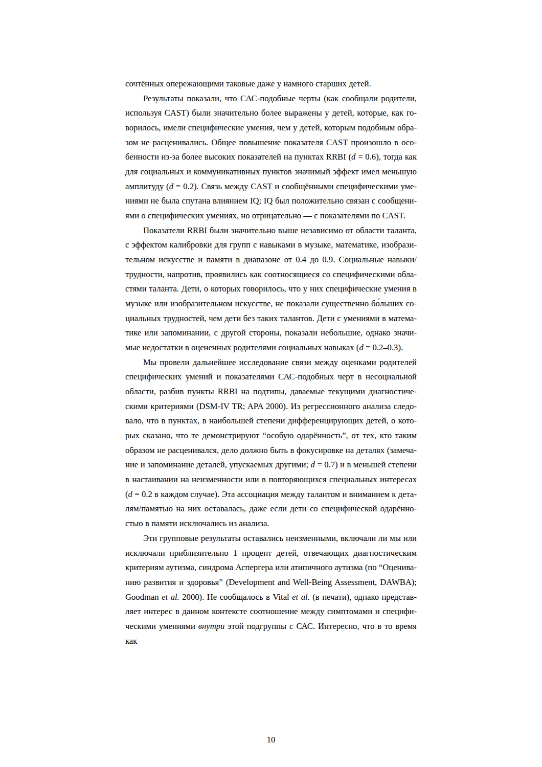сочтённых опережающими таковые даже у намного старших детей.
Результаты показали, что САС-подобные черты (как сообщали родители, используя CAST) были значительно более выражены у детей, которые, как говорилось, имели специфические умения, чем у детей, которым подобным образом не расценивались. Общее повышение показателя CAST произошло в особенности из-за более высоких показателей на пунктах RRBI (d = 0.6), тогда как для социальных и коммуникативных пунктов значимый эффект имел меньшую амплитуду (d = 0.2). Связь между CAST и сообщёнными специфическими умениями не была спутана влиянием IQ; IQ был положительно связан с сообщениями о специфических умениях, но отрицательно — с показателями по CAST.
Показатели RRBI были значительно выше независимо от области таланта, с эффектом калибровки для групп с навыками в музыке, математике, изобразительном искусстве и памяти в диапазоне от 0.4 до 0.9. Социальные навыки/трудности, напротив, проявились как соотносящиеся со специфическими областями таланта. Дети, о которых говорилось, что у них специфические умения в музыке или изобразительном искусстве, не показали существенно бо́льших социальных трудностей, чем дети без таких талантов. Дети с умениями в математике или запоминании, с другой стороны, показали небольшие, однако значимые недостатки в оцененных родителями социальных навыках (d = 0.2–0.3).
Мы провели дальнейшее исследование связи между оценками родителей специфических умений и показателями САС-подобных черт в несоциальной области, разбив пункты RRBI на подтипы, даваемые текущими диагностическими критериями (DSM-IV TR; APA 2000). Из регрессионного анализа следовало, что в пунктах, в наибольшей степени дифференцирующих детей, о которых сказано, что те демонстрируют “особую одарённость”, от тех, кто таким образом не расценивался, дело должно быть в фокусировке на деталях (замечание и запоминание деталей, упускаемых другими; d = 0.7) и в меньшей степени в настаивании на неизменности или в повторяющихся специальных интересах (d = 0.2 в каждом случае). Эта ассоциация между талантом и вниманием к деталям/памятью на них оставалась, даже если дети со специфической одарённостью в памяти исключались из анализа.
Эти групповые результаты оставались неизменными, включали ли мы или исключали приблизительно 1 процент детей, отвечающих диагностическим критериям аутизма, синдрома Аспергера или атипичного аутизма (по “Оцениванию развития и здоровья” (Development and Well-Being Assessment, DAWBA); Goodman et al. 2000). Не сообщалось в Vital et al. (в печати), однако представляет интерес в данном контексте соотношение между симптомами и специфическими умениями внутри этой подгруппы с САС. Интересно, что в то время как
10